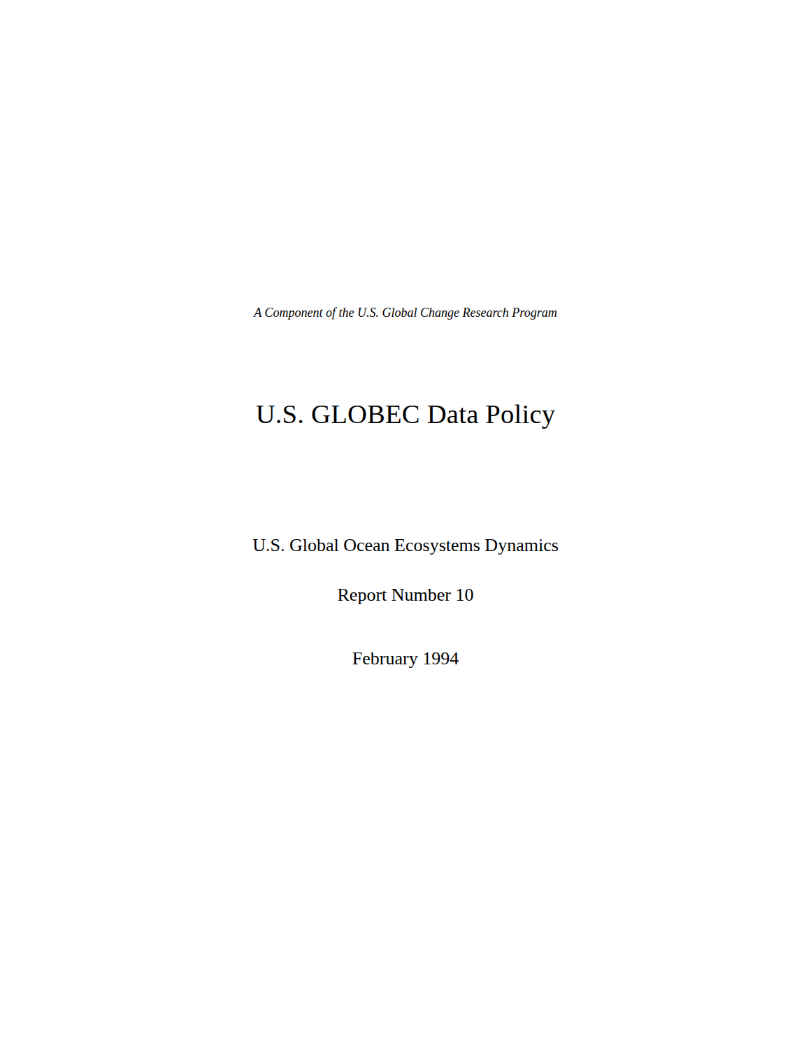A Component of the U.S. Global Change Research Program
U.S. GLOBEC Data Policy
U.S. Global Ocean Ecosystems Dynamics
Report Number 10
February 1994